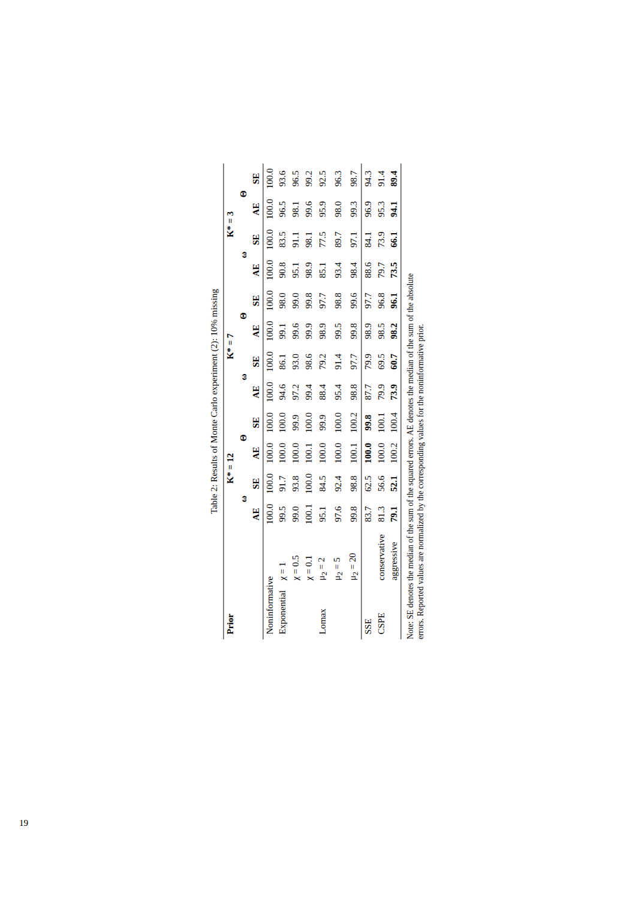Table 2: Results of Monte Carlo experiment (2): 10% missing
| Prior | K* = 12 | K* = 7 | K* = 3 |
| --- | --- | --- | --- |
| | ω | Θ | ω | Θ | ω | Θ |
| | AE | SE | AE | SE | AE | SE | AE | SE | AE | SE | AE | SE |
| Noninformative | 100.0 | 100.0 | 100.0 | 100.0 | 100.0 | 100.0 | 100.0 | 100.0 | 100.0 | 100.0 | 100.0 | 100.0 |
| Exponential | χ = 1 | 99.5 | 91.7 | 100.0 | 100.0 | 94.6 | 86.1 | 99.1 | 98.0 | 90.8 | 83.5 | 96.5 | 93.6 |
| | χ = 0.5 | 99.0 | 93.8 | 100.0 | 99.9 | 97.2 | 93.0 | 99.6 | 99.0 | 95.1 | 91.1 | 98.1 | 96.5 |
| | χ = 0.1 | 100.1 | 100.0 | 100.1 | 100.0 | 99.4 | 98.6 | 99.9 | 99.8 | 98.9 | 98.1 | 99.6 | 99.2 |
| Lomax | μ 2 = 2 | 95.1 | 84.5 | 100.0 | 99.9 | 88.4 | 79.2 | 98.9 | 97.7 | 85.1 | 77.5 | 95.9 | 92.5 |
| | μ 2 = 5 | 97.6 | 92.4 | 100.0 | 100.0 | 95.4 | 91.4 | 99.5 | 98.8 | 93.4 | 89.7 | 98.0 | 96.3 |
| | μ 2 = 20 | 99.8 | 98.8 | 100.1 | 100.2 | 98.8 | 97.7 | 99.8 | 99.6 | 98.4 | 97.1 | 99.3 | 98.7 |
| SSE | 83.7 | 62.5 | 100.0 | 99.8 | 87.7 | 79.9 | 98.9 | 97.7 | 88.6 | 84.1 | 96.9 | 94.3 |
| CSPE | conservative | 81.3 | 56.6 | 100.0 | 100.1 | 79.9 | 69.5 | 98.5 | 96.8 | 79.7 | 73.9 | 95.3 | 91.4 |
| | aggressive | 79.1 | 52.1 | 100.2 | 100.4 | 73.9 | 60.7 | 98.2 | 96.1 | 73.5 | 66.1 | 94.1 | 89.4 |
Note: SE denotes the median of the sum of the squared errors. AE denotes the median of the sum of the absolute errors. Reported values are normalized by the corresponding values for the noninformative prior.
19